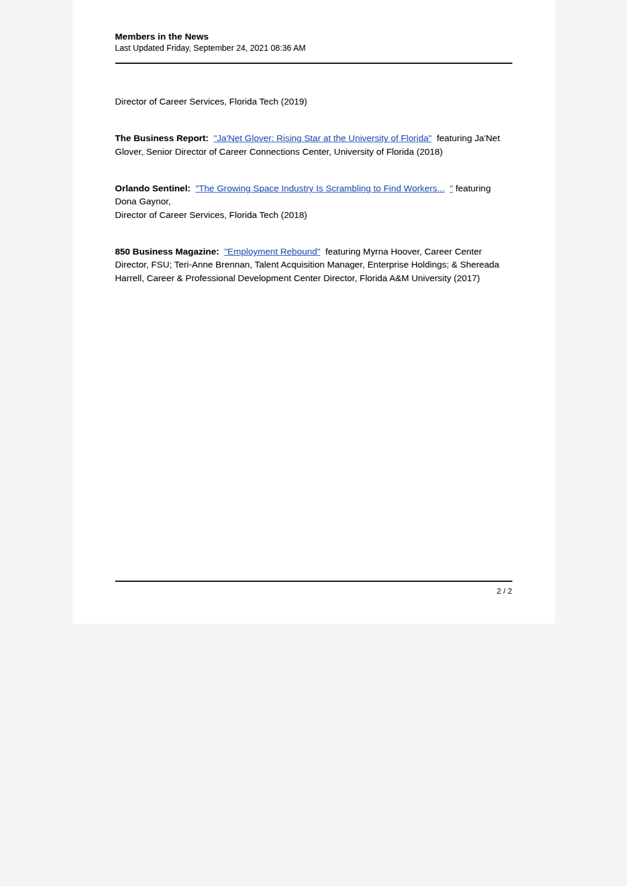Members in the News
Last Updated Friday, September 24, 2021 08:36 AM
Director of Career Services, Florida Tech (2019)
The Business Report: "Ja'Net Glover: Rising Star at the University of Florida" featuring Ja'Net Glover, Senior Director of Career Connections Center, University of Florida (2018)
Orlando Sentinel: "The Growing Space Industry Is Scrambling to Find Workers... " featuring Dona Gaynor,
Director of Career Services, Florida Tech (2018)
850 Business Magazine: "Employment Rebound" featuring Myrna Hoover, Career Center Director, FSU; Teri-Anne Brennan, Talent Acquisition Manager, Enterprise Holdings; & Shereada Harrell, Career & Professional Development Center Director, Florida A&M University (2017)
2 / 2